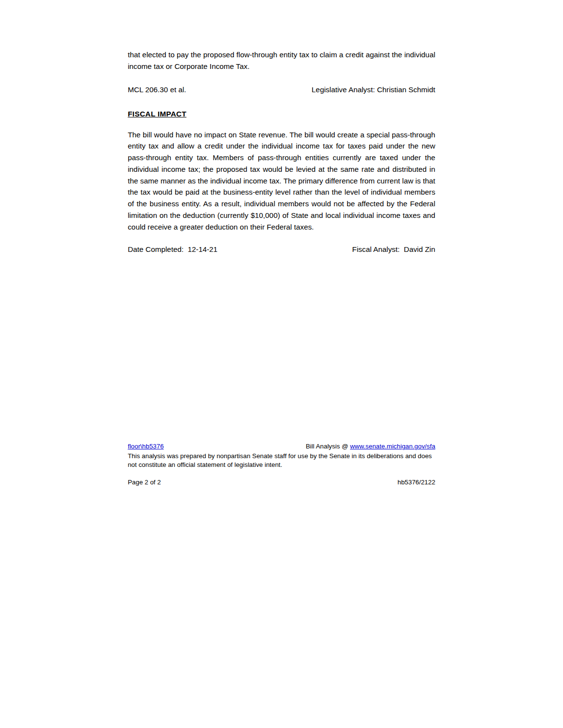that elected to pay the proposed flow-through entity tax to claim a credit against the individual income tax or Corporate Income Tax.
MCL 206.30 et al. Legislative Analyst: Christian Schmidt
FISCAL IMPACT
The bill would have no impact on State revenue. The bill would create a special pass-through entity tax and allow a credit under the individual income tax for taxes paid under the new pass-through entity tax. Members of pass-through entities currently are taxed under the individual income tax; the proposed tax would be levied at the same rate and distributed in the same manner as the individual income tax. The primary difference from current law is that the tax would be paid at the business-entity level rather than the level of individual members of the business entity. As a result, individual members would not be affected by the Federal limitation on the deduction (currently $10,000) of State and local individual income taxes and could receive a greater deduction on their Federal taxes.
Date Completed: 12-14-21 Fiscal Analyst: David Zin
floor\hb5376 Bill Analysis @ www.senate.michigan.gov/sfa
This analysis was prepared by nonpartisan Senate staff for use by the Senate in its deliberations and does not constitute an official statement of legislative intent.
Page 2 of 2 hb5376/2122